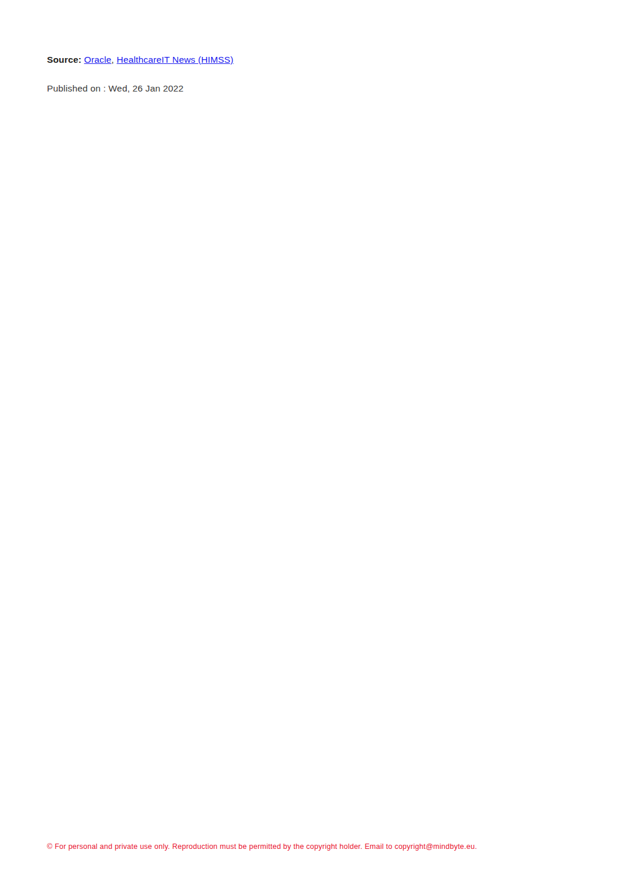Source: Oracle, HealthcareIT News (HIMSS)
Published on : Wed, 26 Jan 2022
© For personal and private use only. Reproduction must be permitted by the copyright holder. Email to copyright@mindbyte.eu.